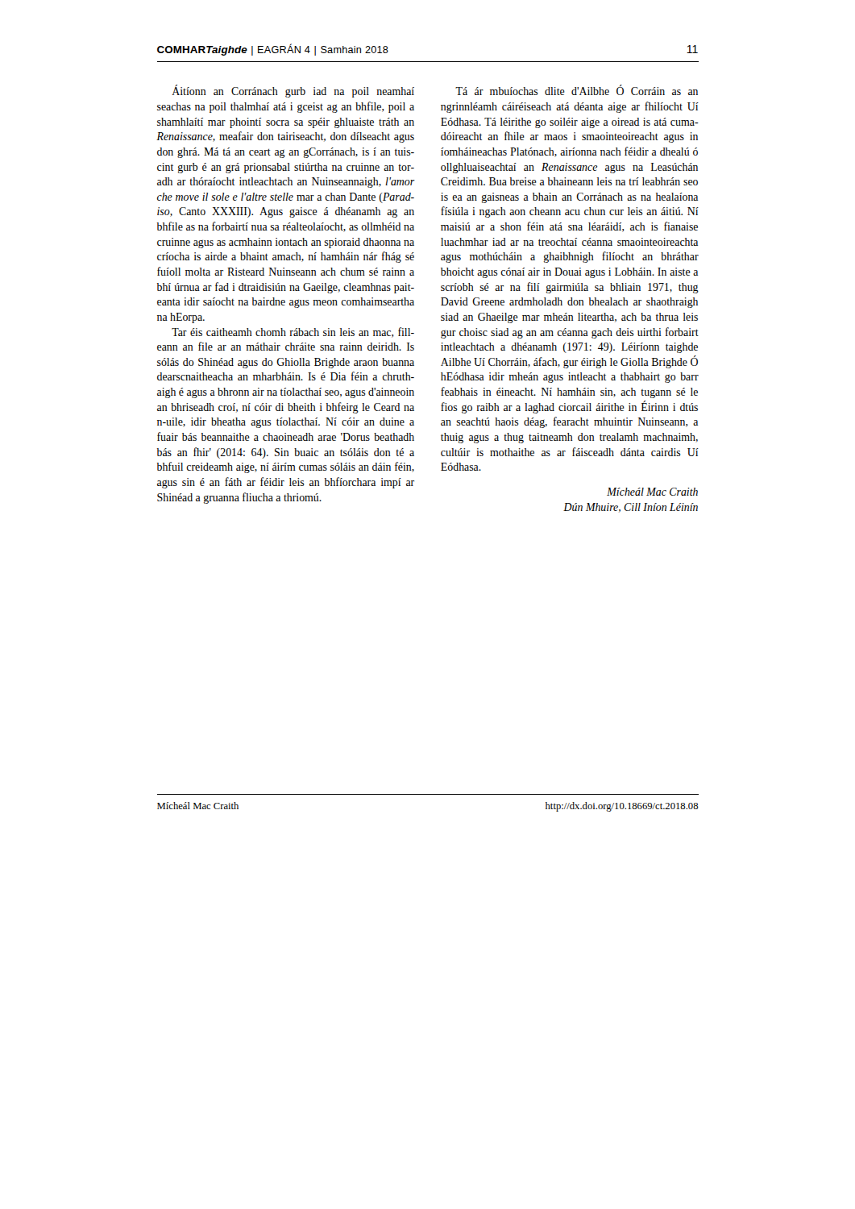COMHARTaighde | EAGRÁN 4 | Samhain 2018 11
Áitíonn an Corránach gurb iad na poil neamhaí seachas na poil thalmhaí atá i gceist ag an bhfile, poil a shamhlaítí mar phointí socra sa spéir ghluaiste tráth an Renaissance, meafair don tairiseacht, don dílseacht agus don ghrá. Má tá an ceart ag an gCorránach, is í an tuiscint gurb é an grá prionsabal stiúrtha na cruinne an toradh ar thóraíocht intleachtach an Nuinseannaigh, l'amor che move il sole e l'altre stelle mar a chan Dante (Paradiso, Canto XXXIII). Agus gaisce á dhéanamh ag an bhfile as na forbairtí nua sa réalteolaíocht, as ollmhéid na cruinne agus as acmhainn iontach an spioraid dhaonna na críocha is airde a bhaint amach, ní hamháin nár fhág sé fuíoll molta ar Risteard Nuinseann ach chum sé rainn a bhí úrnua ar fad i dtraidisiún na Gaeilge, cleamhnas paiteanta idir saíocht na bairdne agus meon comhaimseartha na hEorpa.
Tar éis caitheamh chomh rábach sin leis an mac, filleann an file ar an máthair chráite sna rainn deiridh. Is sólás do Shinéad agus do Ghiolla Brighde araon buanna dearscnaitheacha an mharbháin. Is é Dia féin a chruthaigh é agus a bhronn air na tíolacthaí seo, agus d'ainneoin an bhriseadh croí, ní cóir di bheith i bhfeirg le Ceard na n-uile, idir bheatha agus tíolacthaí. Ní cóir an duine a fuair bás beannaithe a chaoineadh arae 'Dorus beathadh bás an fhir' (2014: 64). Sin buaic an tsóláis don té a bhfuil creideamh aige, ní áirím cumas sóláis an dáin féin, agus sin é an fáth ar féidir leis an bhfíorchara impí ar Shinéad a gruanna fliucha a thriomú.
Tá ár mbuíochas dlite d'Ailbhe Ó Corráin as an ngrinnléamh cáiréiseach atá déanta aige ar fhilíocht Uí Eódhasa. Tá léirithe go soiléir aige a oiread is atá cumadóireacht an fhile ar maos i smaointeoireacht agus in íomháineachas Platónach, airíonna nach féidir a dhealú ó ollghluaiseachtaí an Renaissance agus na Leasúchán Creidimh. Bua breise a bhaineann leis na trí leabhrán seo is ea an gaisneas a bhain an Corránach as na healaíona físiúla i ngach aon cheann acu chun cur leis an áitiú. Ní maisiú ar a shon féin atá sna léaráidí, ach is fianaise luachmhar iad ar na treochtaí céanna smaointeoireachta agus mothúcháin a ghaibhnigh filíocht an bhráthar bhoicht agus cónaí air in Douai agus i Lobháin. In aiste a scríobh sé ar na filí gairmiúla sa bhliain 1971, thug David Greene ardmholadh don bhealach ar shaothraigh siad an Ghaeilge mar mheán liteartha, ach ba thrua leis gur choisc siad ag an am céanna gach deis uirthi forbairt intleachtach a dhéanamh (1971: 49). Léiríonn taighde Ailbhe Uí Chorráin, áfach, gur éirigh le Giolla Brighde Ó hEódhasa idir mheán agus intleacht a thabhairt go barr feabhais in éineacht. Ní hamháin sin, ach tugann sé le fios go raibh ar a laghad ciorcail áirithe in Éirinn i dtús an seachtú haois déag, fearacht mhuintir Nuinseann, a thuig agus a thug taitneamh don trealamh machnaimh, cultúir is mothaithe as ar fáisceadh dánta cairdis Uí Eódhasa.
Mícheál Mac Craith Dún Mhuire, Cill Iníon Léinín
Mícheál Mac Craith http://dx.doi.org/10.18669/ct.2018.08